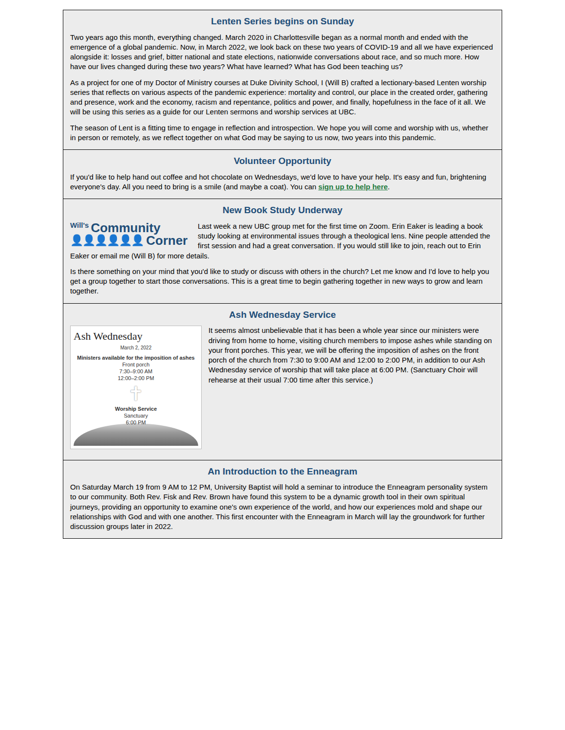Lenten Series begins on Sunday
Two years ago this month, everything changed. March 2020 in Charlottesville began as a normal month and ended with the emergence of a global pandemic. Now, in March 2022, we look back on these two years of COVID-19 and all we have experienced alongside it: losses and grief, bitter national and state elections, nationwide conversations about race, and so much more. How have our lives changed during these two years? What have learned? What has God been teaching us?
As a project for one of my Doctor of Ministry courses at Duke Divinity School, I (Will B) crafted a lectionary-based Lenten worship series that reflects on various aspects of the pandemic experience: mortality and control, our place in the created order, gathering and presence, work and the economy, racism and repentance, politics and power, and finally, hopefulness in the face of it all. We will be using this series as a guide for our Lenten sermons and worship services at UBC.
The season of Lent is a fitting time to engage in reflection and introspection. We hope you will come and worship with us, whether in person or remotely, as we reflect together on what God may be saying to us now, two years into this pandemic.
Volunteer Opportunity
If you'd like to help hand out coffee and hot chocolate on Wednesdays, we'd love to have your help. It's easy and fun, brightening everyone's day. All you need to bring is a smile (and maybe a coat). You can sign up to help here.
New Book Study Underway
Will's Community
👤👤👤👤👤👤 Corner
Last week a new UBC group met for the first time on Zoom. Erin Eaker is leading a book study looking at environmental issues through a theological lens. Nine people attended the first session and had a great conversation. If you would still like to join, reach out to Erin Eaker or email me (Will B) for more details.
Is there something on your mind that you'd like to study or discuss with others in the church? Let me know and I'd love to help you get a group together to start those conversations. This is a great time to begin gathering together in new ways to grow and learn together.
Ash Wednesday Service
Ash Wednesday
March 2, 2022
Ministers available for the imposition of ashes
Front porch
7:30–9:00 AM
12:00–2:00 PM
✝
Worship Service
Sanctuary
6:00 PM
It seems almost unbelievable that it has been a whole year since our ministers were driving from home to home, visiting church members to impose ashes while standing on your front porches. This year, we will be offering the imposition of ashes on the front porch of the church from 7:30 to 9:00 AM and 12:00 to 2:00 PM, in addition to our Ash Wednesday service of worship that will take place at 6:00 PM. (Sanctuary Choir will rehearse at their usual 7:00 time after this service.)
An Introduction to the Enneagram
On Saturday March 19 from 9 AM to 12 PM, University Baptist will hold a seminar to introduce the Enneagram personality system to our community. Both Rev. Fisk and Rev. Brown have found this system to be a dynamic growth tool in their own spiritual journeys, providing an opportunity to examine one's own experience of the world, and how our experiences mold and shape our relationships with God and with one another. This first encounter with the Enneagram in March will lay the groundwork for further discussion groups later in 2022.